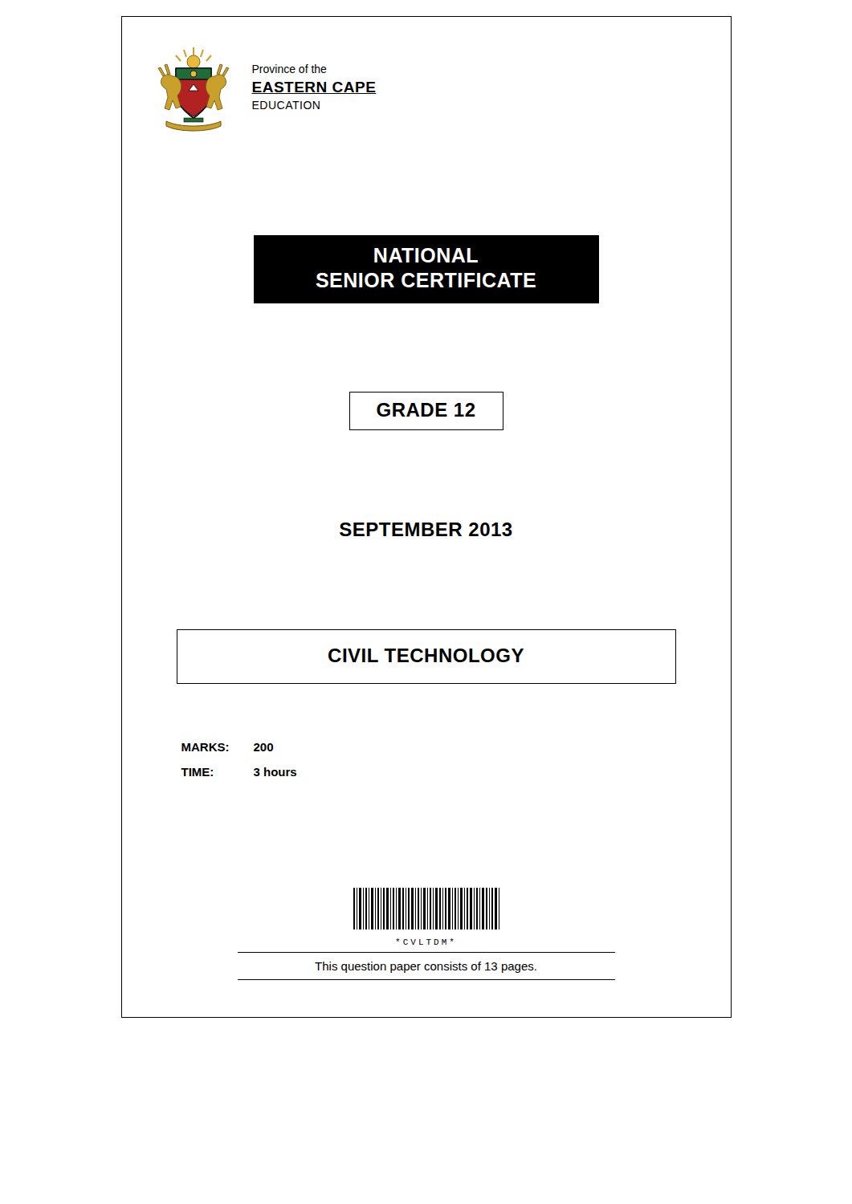Province of the
EASTERN CAPE
EDUCATION
NATIONAL
SENIOR CERTIFICATE
GRADE 12
SEPTEMBER 2013
CIVIL TECHNOLOGY
| MARKS: | 200 |
| TIME: | 3 hours |
*CVLTDM*
This question paper consists of 13 pages.